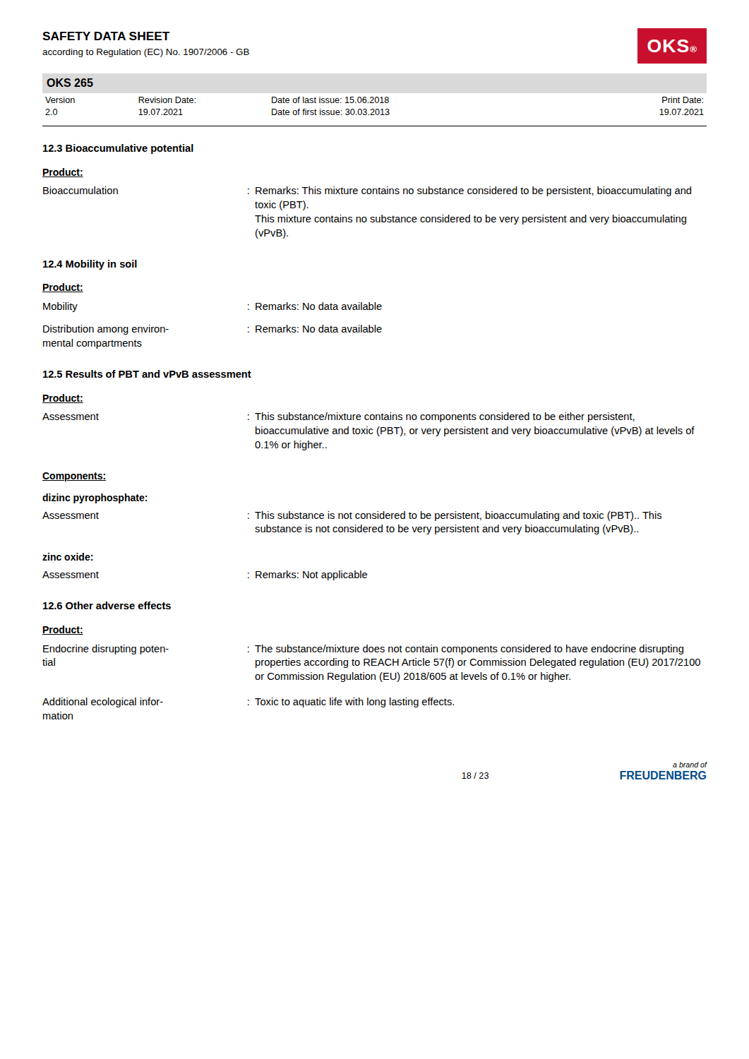SAFETY DATA SHEET
according to Regulation (EC) No. 1907/2006 - GB
OKS®
OKS 265
| Version 2.0 | Revision Date: 19.07.2021 | Date of last issue: 15.06.2018 Date of first issue: 30.03.2013 | Print Date: 19.07.2021 |
12.3 Bioaccumulative potential
Product:
| Bioaccumulation | : | Remarks: This mixture contains no substance considered to be persistent, bioaccumulating and toxic (PBT). This mixture contains no substance considered to be very persistent and very bioaccumulating (vPvB). |
12.4 Mobility in soil
Product:
| Mobility | : | Remarks: No data available |
| Distribution among environ- mental compartments | : | Remarks: No data available |
12.5 Results of PBT and vPvB assessment
Product:
| Assessment | : | This substance/mixture contains no components considered to be either persistent, bioaccumulative and toxic (PBT), or very persistent and very bioaccumulative (vPvB) at levels of 0.1% or higher.. |
Components:
dizinc pyrophosphate:
| Assessment | : | This substance is not considered to be persistent, bioaccumulating and toxic (PBT).. This substance is not considered to be very persistent and very bioaccumulating (vPvB).. |
zinc oxide:
| Assessment | : | Remarks: Not applicable |
12.6 Other adverse effects
Product:
| Endocrine disrupting poten- tial | : | The substance/mixture does not contain components considered to have endocrine disrupting properties according to REACH Article 57(f) or Commission Delegated regulation (EU) 2017/2100 or Commission Regulation (EU) 2018/605 at levels of 0.1% or higher. |
| Additional ecological infor- mation | : | Toxic to aquatic life with long lasting effects. |
18 / 23
a brand of
FREUDENBERG